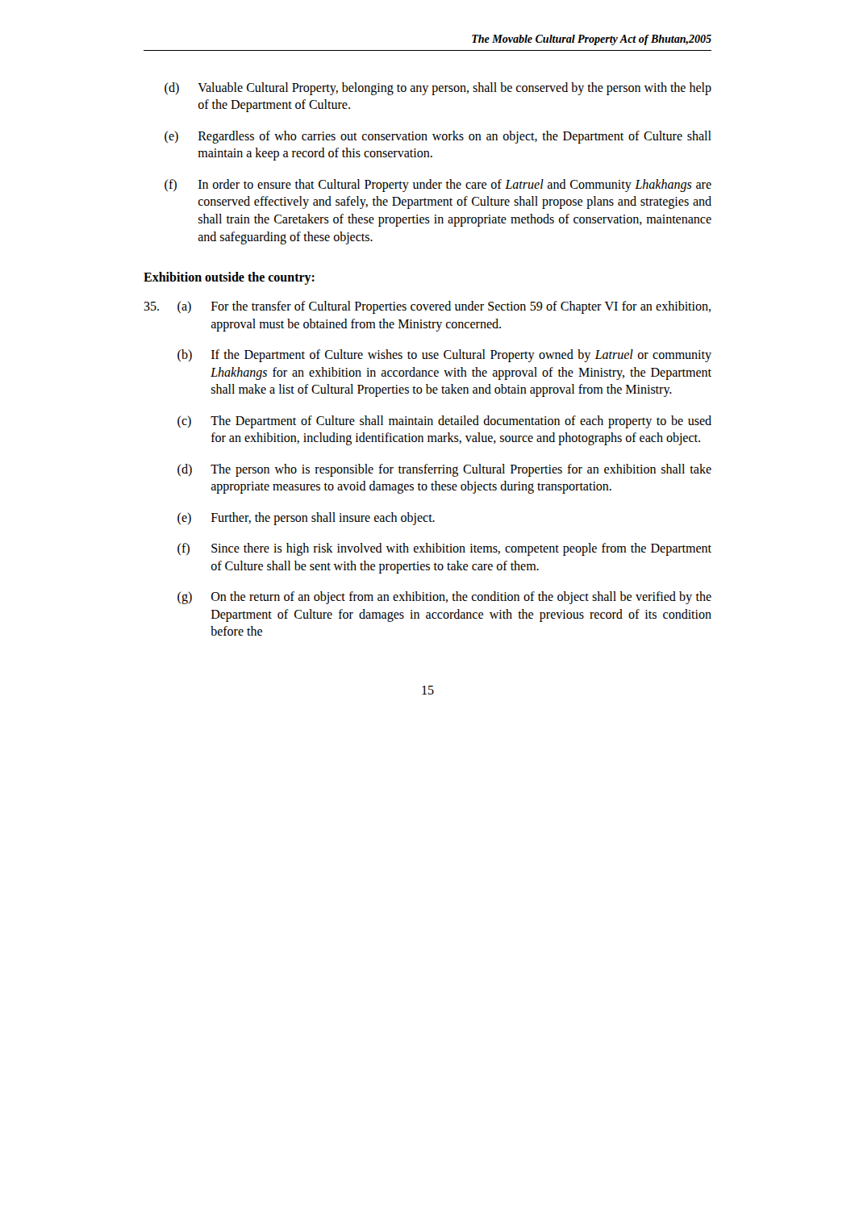The Movable Cultural Property Act of Bhutan,2005
(d) Valuable Cultural Property, belonging to any person, shall be conserved by the person with the help of the Department of Culture.
(e) Regardless of who carries out conservation works on an object, the Department of Culture shall maintain a keep a record of this conservation.
(f) In order to ensure that Cultural Property under the care of Latruel and Community Lhakhangs are conserved effectively and safely, the Department of Culture shall propose plans and strategies and shall train the Caretakers of these properties in appropriate methods of conservation, maintenance and safeguarding of these objects.
Exhibition outside the country:
35. (a) For the transfer of Cultural Properties covered under Section 59 of Chapter VI for an exhibition, approval must be obtained from the Ministry concerned.
(b) If the Department of Culture wishes to use Cultural Property owned by Latruel or community Lhakhangs for an exhibition in accordance with the approval of the Ministry, the Department shall make a list of Cultural Properties to be taken and obtain approval from the Ministry.
(c) The Department of Culture shall maintain detailed documentation of each property to be used for an exhibition, including identification marks, value, source and photographs of each object.
(d) The person who is responsible for transferring Cultural Properties for an exhibition shall take appropriate measures to avoid damages to these objects during transportation.
(e) Further, the person shall insure each object.
(f) Since there is high risk involved with exhibition items, competent people from the Department of Culture shall be sent with the properties to take care of them.
(g) On the return of an object from an exhibition, the condition of the object shall be verified by the Department of Culture for damages in accordance with the previous record of its condition before the
15